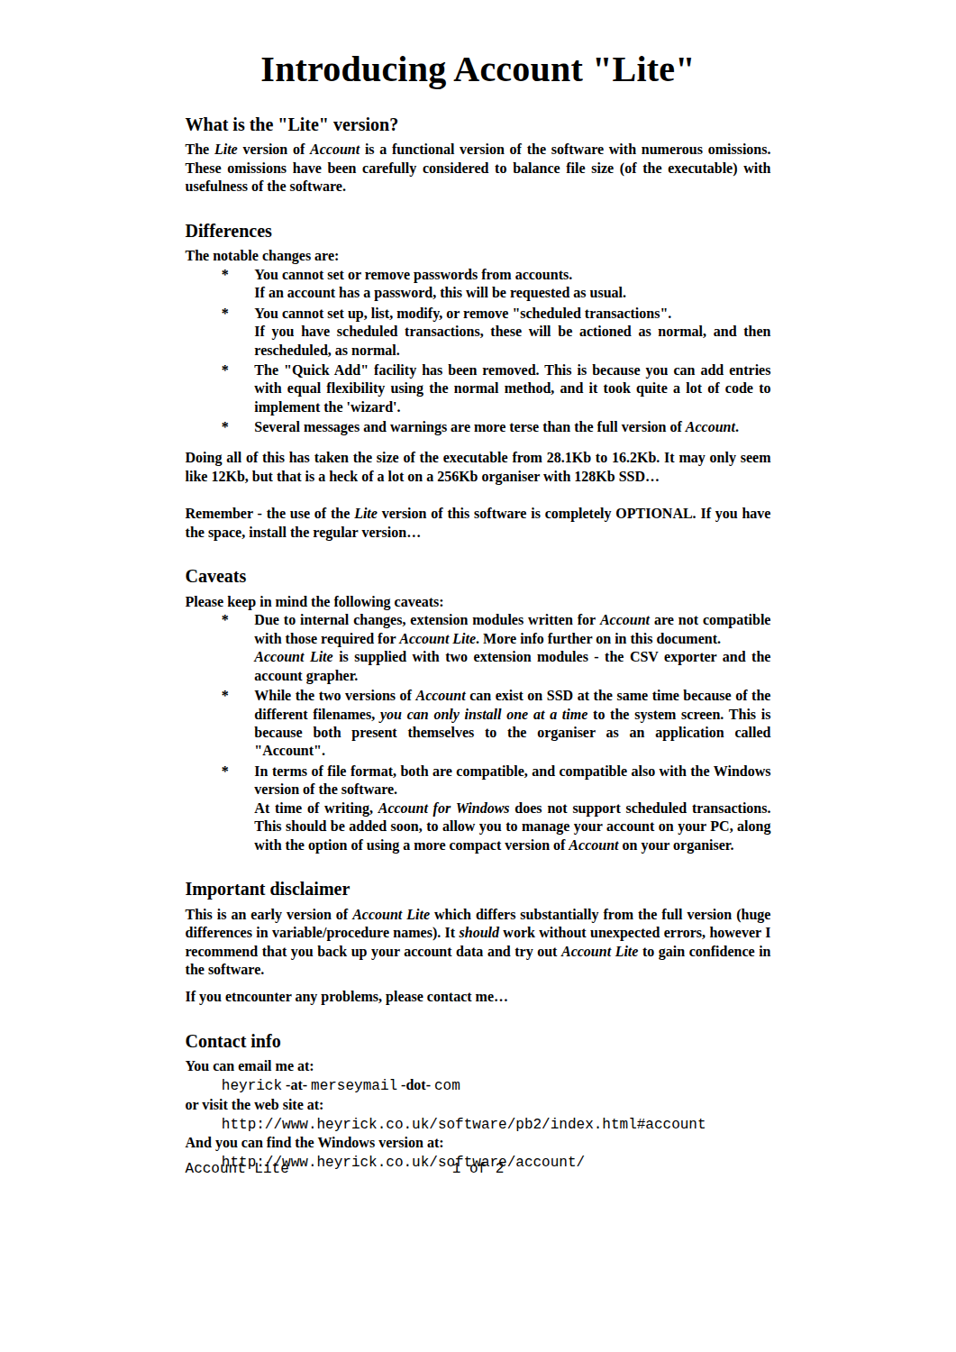Introducing Account "Lite"
What is the "Lite" version?
The Lite version of Account is a functional version of the software with numerous omissions. These omissions have been carefully considered to balance file size (of the executable) with usefulness of the software.
Differences
The notable changes are:
You cannot set or remove passwords from accounts. If an account has a password, this will be requested as usual.
You cannot set up, list, modify, or remove "scheduled transactions". If you have scheduled transactions, these will be actioned as normal, and then rescheduled, as normal.
The "Quick Add" facility has been removed. This is because you can add entries with equal flexibility using the normal method, and it took quite a lot of code to implement the 'wizard'.
Several messages and warnings are more terse than the full version of Account.
Doing all of this has taken the size of the executable from 28.1Kb to 16.2Kb. It may only seem like 12Kb, but that is a heck of a lot on a 256Kb organiser with 128Kb SSD…
Remember - the use of the Lite version of this software is completely OPTIONAL. If you have the space, install the regular version…
Caveats
Please keep in mind the following caveats:
Due to internal changes, extension modules written for Account are not compatible with those required for Account Lite. More info further on in this document. Account Lite is supplied with two extension modules - the CSV exporter and the account grapher.
While the two versions of Account can exist on SSD at the same time because of the different filenames, you can only install one at a time to the system screen. This is because both present themselves to the organiser as an application called "Account".
In terms of file format, both are compatible, and compatible also with the Windows version of the software. At time of writing, Account for Windows does not support scheduled transactions. This should be added soon, to allow you to manage your account on your PC, along with the option of using a more compact version of Account on your organiser.
Important disclaimer
This is an early version of Account Lite which differs substantially from the full version (huge differences in variable/procedure names). It should work without unexpected errors, however I recommend that you back up your account data and try out Account Lite to gain confidence in the software.
If you etncounter any problems, please contact me…
Contact info
You can email me at:
heyrick -at- merseymail -dot- com
or visit the web site at:
http://www.heyrick.co.uk/software/pb2/index.html#account
And you can find the Windows version at:
http://www.heyrick.co.uk/software/account/
Account Lite
1 of 2